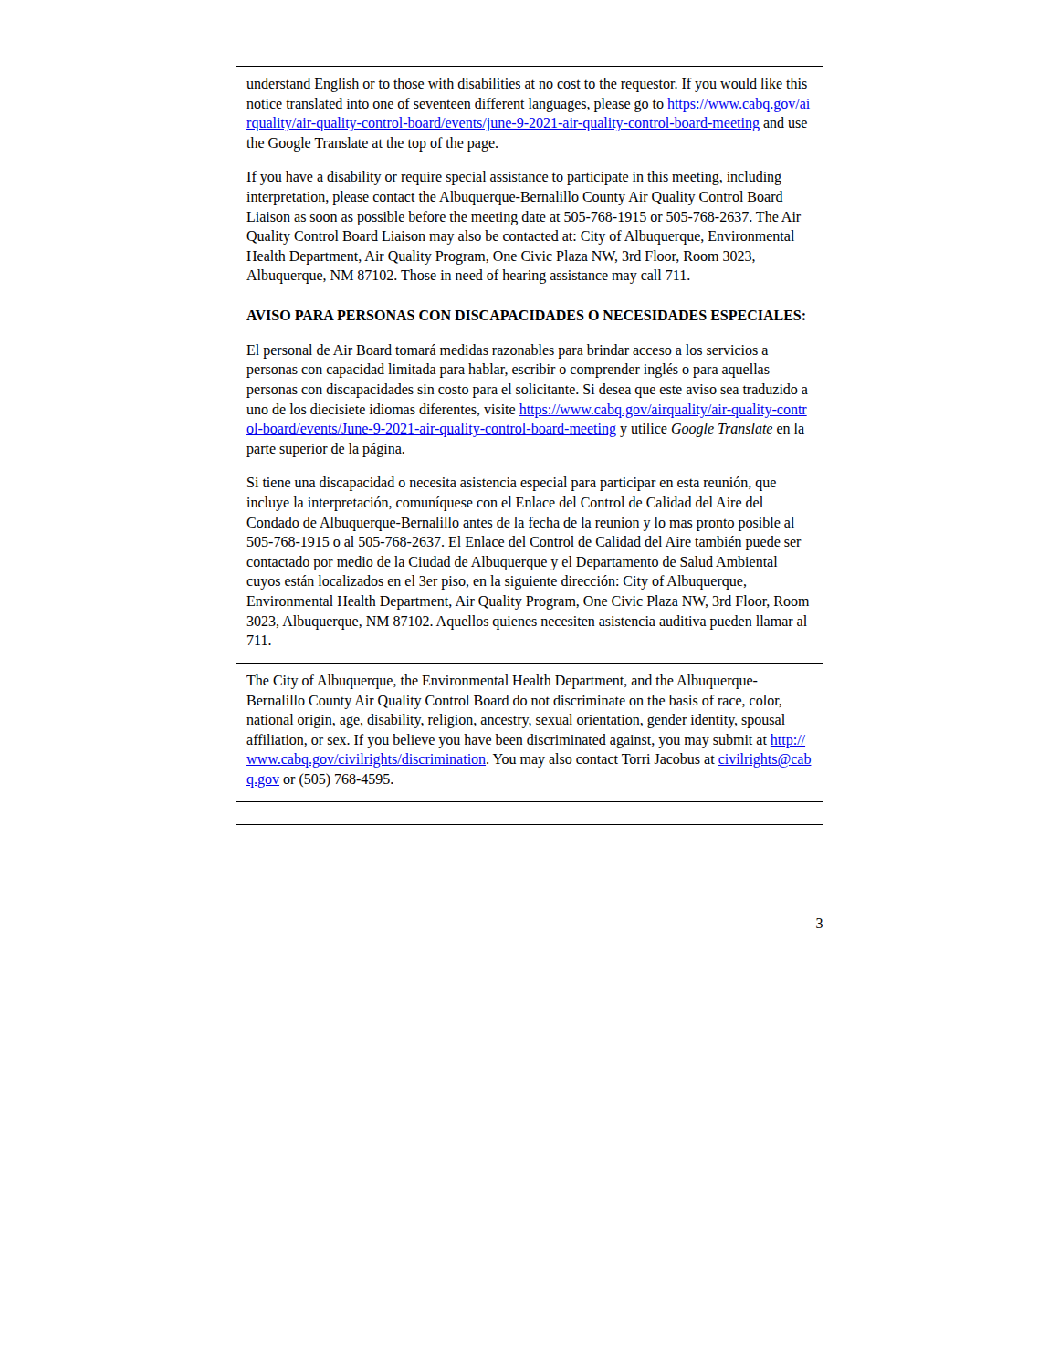| understand English or to those with disabilities at no cost to the requestor. If you would like this notice translated into one of seventeen different languages, please go to https://www.cabq.gov/airquality/air-quality-control-board/events/june-9-2021-air-quality-control-board-meeting and use the Google Translate at the top of the page. If you have a disability or require special assistance to participate in this meeting, including interpretation, please contact the Albuquerque-Bernalillo County Air Quality Control Board Liaison as soon as possible before the meeting date at 505-768-1915 or 505-768-2637. The Air Quality Control Board Liaison may also be contacted at: City of Albuquerque, Environmental Health Department, Air Quality Program, One Civic Plaza NW, 3rd Floor, Room 3023, Albuquerque, NM 87102. Those in need of hearing assistance may call 711. |
| AVISO PARA PERSONAS CON DISCAPACIDADES O NECESIDADES ESPECIALES: El personal de Air Board tomará medidas razonables para brindar acceso a los servicios a personas con capacidad limitada para hablar, escribir o comprender inglés o para aquellas personas con discapacidades sin costo para el solicitante. Si desea que este aviso sea traduzido a uno de los diecisiete idiomas diferentes, visite https://www.cabq.gov/airquality/air-quality-control-board/events/June-9-2021-air-quality-control-board-meeting y utilice Google Translate en la parte superior de la página. Si tiene una discapacidad o necesita asistencia especial para participar en esta reunión, que incluye la interpretación, comuníquese con el Enlace del Control de Calidad del Aire del Condado de Albuquerque-Bernalillo antes de la fecha de la reunion y lo mas pronto posible al 505-768-1915 o al 505-768-2637. El Enlace del Control de Calidad del Aire también puede ser contactado por medio de la Ciudad de Albuquerque y el Departamento de Salud Ambiental cuyos están localizados en el 3er piso, en la siguiente dirección: City of Albuquerque, Environmental Health Department, Air Quality Program, One Civic Plaza NW, 3rd Floor, Room 3023, Albuquerque, NM 87102. Aquellos quienes necesiten asistencia auditiva pueden llamar al 711. |
| The City of Albuquerque, the Environmental Health Department, and the Albuquerque-Bernalillo County Air Quality Control Board do not discriminate on the basis of race, color, national origin, age, disability, religion, ancestry, sexual orientation, gender identity, spousal affiliation, or sex. If you believe you have been discriminated against, you may submit at http://www.cabq.gov/civilrights/discrimination . You may also contact Torri Jacobus at civilrights@cabq.gov or (505) 768-4595. |
3